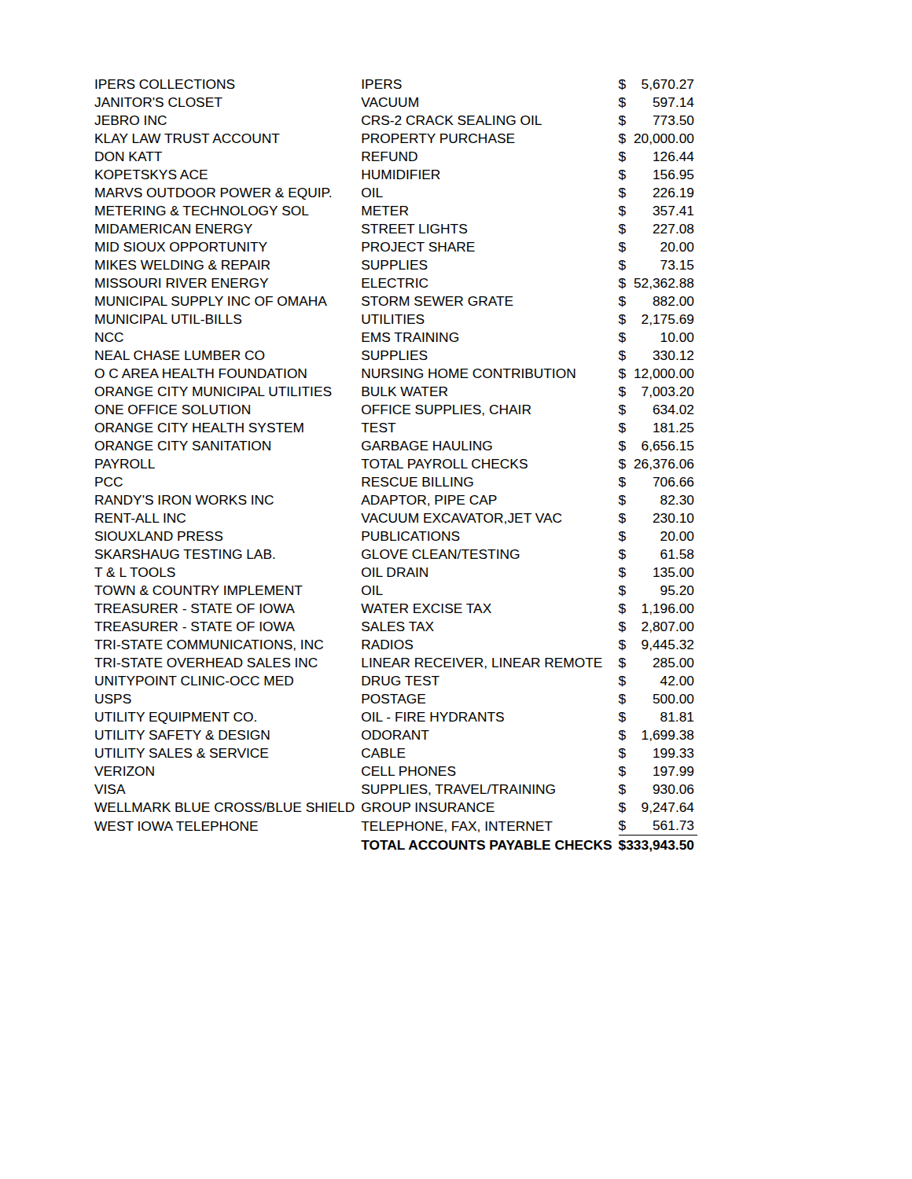| IPERS COLLECTIONS | IPERS | $ | 5,670.27 |
| JANITOR'S CLOSET | VACUUM | $ | 597.14 |
| JEBRO INC | CRS-2 CRACK SEALING OIL | $ | 773.50 |
| KLAY LAW TRUST ACCOUNT | PROPERTY PURCHASE | $ | 20,000.00 |
| DON KATT | REFUND | $ | 126.44 |
| KOPETSKYS ACE | HUMIDIFIER | $ | 156.95 |
| MARVS OUTDOOR POWER & EQUIP. | OIL | $ | 226.19 |
| METERING & TECHNOLOGY SOL | METER | $ | 357.41 |
| MIDAMERICAN ENERGY | STREET LIGHTS | $ | 227.08 |
| MID SIOUX OPPORTUNITY | PROJECT SHARE | $ | 20.00 |
| MIKES WELDING & REPAIR | SUPPLIES | $ | 73.15 |
| MISSOURI RIVER ENERGY | ELECTRIC | $ | 52,362.88 |
| MUNICIPAL SUPPLY INC OF OMAHA | STORM SEWER GRATE | $ | 882.00 |
| MUNICIPAL UTIL-BILLS | UTILITIES | $ | 2,175.69 |
| NCC | EMS TRAINING | $ | 10.00 |
| NEAL CHASE LUMBER CO | SUPPLIES | $ | 330.12 |
| O C AREA HEALTH FOUNDATION | NURSING HOME CONTRIBUTION | $ | 12,000.00 |
| ORANGE CITY MUNICIPAL UTILITIES | BULK WATER | $ | 7,003.20 |
| ONE OFFICE SOLUTION | OFFICE SUPPLIES, CHAIR | $ | 634.02 |
| ORANGE CITY HEALTH SYSTEM | TEST | $ | 181.25 |
| ORANGE CITY SANITATION | GARBAGE HAULING | $ | 6,656.15 |
| PAYROLL | TOTAL PAYROLL CHECKS | $ | 26,376.06 |
| PCC | RESCUE BILLING | $ | 706.66 |
| RANDY'S IRON WORKS INC | ADAPTOR, PIPE CAP | $ | 82.30 |
| RENT-ALL INC | VACUUM EXCAVATOR,JET VAC | $ | 230.10 |
| SIOUXLAND PRESS | PUBLICATIONS | $ | 20.00 |
| SKARSHAUG TESTING LAB. | GLOVE CLEAN/TESTING | $ | 61.58 |
| T & L TOOLS | OIL DRAIN | $ | 135.00 |
| TOWN & COUNTRY IMPLEMENT | OIL | $ | 95.20 |
| TREASURER - STATE OF IOWA | WATER EXCISE TAX | $ | 1,196.00 |
| TREASURER - STATE OF IOWA | SALES TAX | $ | 2,807.00 |
| TRI-STATE COMMUNICATIONS, INC | RADIOS | $ | 9,445.32 |
| TRI-STATE OVERHEAD SALES INC | LINEAR RECEIVER, LINEAR REMOTE | $ | 285.00 |
| UNITYPOINT CLINIC-OCC MED | DRUG TEST | $ | 42.00 |
| USPS | POSTAGE | $ | 500.00 |
| UTILITY EQUIPMENT CO. | OIL - FIRE HYDRANTS | $ | 81.81 |
| UTILITY SAFETY & DESIGN | ODORANT | $ | 1,699.38 |
| UTILITY SALES & SERVICE | CABLE | $ | 199.33 |
| VERIZON | CELL PHONES | $ | 197.99 |
| VISA | SUPPLIES, TRAVEL/TRAINING | $ | 930.06 |
| WELLMARK BLUE CROSS/BLUE SHIELD | GROUP INSURANCE | $ | 9,247.64 |
| WEST IOWA TELEPHONE | TELEPHONE, FAX, INTERNET | $ | 561.73 |
| | TOTAL ACCOUNTS PAYABLE CHECKS | $ | 333,943.50 |